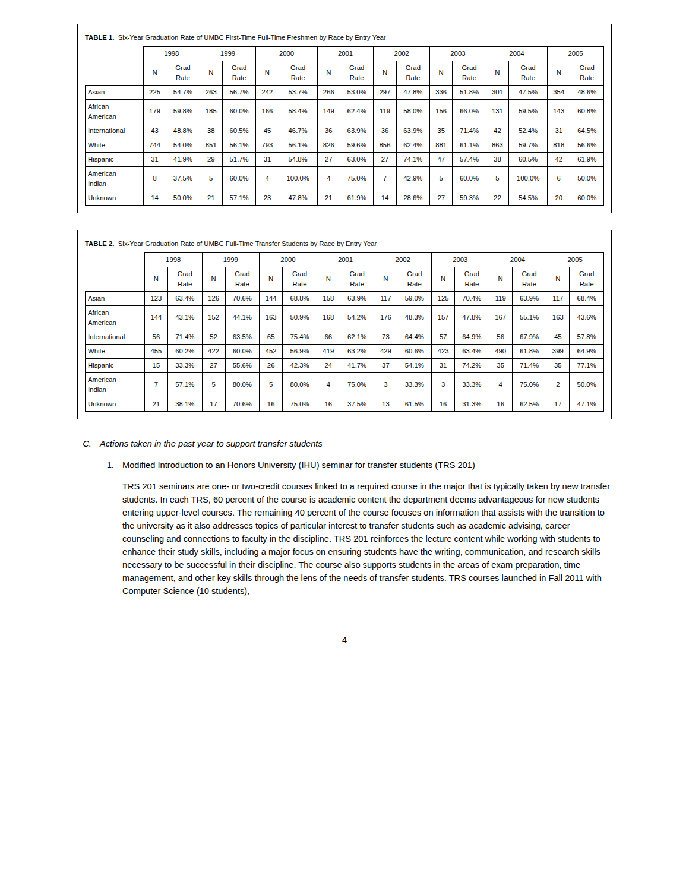TABLE 1. Six-Year Graduation Rate of UMBC First-Time Full-Time Freshmen by Race by Entry Year
| | 1998 | 1999 | 2000 | 2001 | 2002 | 2003 | 2004 | 2005 |
| --- | --- | --- | --- | --- | --- | --- | --- | --- |
| N | Grad Rate | N | Grad Rate | N | Grad Rate | N | Grad Rate | N | Grad Rate | N | Grad Rate | N | Grad Rate | N | Grad Rate |
| Asian | 225 | 54.7% | 263 | 56.7% | 242 | 53.7% | 266 | 53.0% | 297 | 47.8% | 336 | 51.8% | 301 | 47.5% | 354 | 48.6% |
| African American | 179 | 59.8% | 185 | 60.0% | 166 | 58.4% | 149 | 62.4% | 119 | 58.0% | 156 | 66.0% | 131 | 59.5% | 143 | 60.8% |
| International | 43 | 48.8% | 38 | 60.5% | 45 | 46.7% | 36 | 63.9% | 36 | 63.9% | 35 | 71.4% | 42 | 52.4% | 31 | 64.5% |
| White | 744 | 54.0% | 851 | 56.1% | 793 | 56.1% | 826 | 59.6% | 856 | 62.4% | 881 | 61.1% | 863 | 59.7% | 818 | 56.6% |
| Hispanic | 31 | 41.9% | 29 | 51.7% | 31 | 54.8% | 27 | 63.0% | 27 | 74.1% | 47 | 57.4% | 38 | 60.5% | 42 | 61.9% |
| American Indian | 8 | 37.5% | 5 | 60.0% | 4 | 100.0% | 4 | 75.0% | 7 | 42.9% | 5 | 60.0% | 5 | 100.0% | 6 | 50.0% |
| Unknown | 14 | 50.0% | 21 | 57.1% | 23 | 47.8% | 21 | 61.9% | 14 | 28.6% | 27 | 59.3% | 22 | 54.5% | 20 | 60.0% |
TABLE 2. Six-Year Graduation Rate of UMBC Full-Time Transfer Students by Race by Entry Year
| | 1998 | 1999 | 2000 | 2001 | 2002 | 2003 | 2004 | 2005 |
| --- | --- | --- | --- | --- | --- | --- | --- | --- |
| N | Grad Rate | N | Grad Rate | N | Grad Rate | N | Grad Rate | N | Grad Rate | N | Grad Rate | N | Grad Rate | N | Grad Rate |
| Asian | 123 | 63.4% | 126 | 70.6% | 144 | 68.8% | 158 | 63.9% | 117 | 59.0% | 125 | 70.4% | 119 | 63.9% | 117 | 68.4% |
| African American | 144 | 43.1% | 152 | 44.1% | 163 | 50.9% | 168 | 54.2% | 176 | 48.3% | 157 | 47.8% | 167 | 55.1% | 163 | 43.6% |
| International | 56 | 71.4% | 52 | 63.5% | 65 | 75.4% | 66 | 62.1% | 73 | 64.4% | 57 | 64.9% | 56 | 67.9% | 45 | 57.8% |
| White | 455 | 60.2% | 422 | 60.0% | 452 | 56.9% | 419 | 63.2% | 429 | 60.6% | 423 | 63.4% | 490 | 61.8% | 399 | 64.9% |
| Hispanic | 15 | 33.3% | 27 | 55.6% | 26 | 42.3% | 24 | 41.7% | 37 | 54.1% | 31 | 74.2% | 35 | 71.4% | 35 | 77.1% |
| American Indian | 7 | 57.1% | 5 | 80.0% | 5 | 80.0% | 4 | 75.0% | 3 | 33.3% | 3 | 33.3% | 4 | 75.0% | 2 | 50.0% |
| Unknown | 21 | 38.1% | 17 | 70.6% | 16 | 75.0% | 16 | 37.5% | 13 | 61.5% | 16 | 31.3% | 16 | 62.5% | 17 | 47.1% |
Actions taken in the past year to support transfer students
Modified Introduction to an Honors University (IHU) seminar for transfer students (TRS 201)
TRS 201 seminars are one- or two-credit courses linked to a required course in the major that is typically taken by new transfer students. In each TRS, 60 percent of the course is academic content the department deems advantageous for new students entering upper-level courses. The remaining 40 percent of the course focuses on information that assists with the transition to the university as it also addresses topics of particular interest to transfer students such as academic advising, career counseling and connections to faculty in the discipline. TRS 201 reinforces the lecture content while working with students to enhance their study skills, including a major focus on ensuring students have the writing, communication, and research skills necessary to be successful in their discipline. The course also supports students in the areas of exam preparation, time management, and other key skills through the lens of the needs of transfer students. TRS courses launched in Fall 2011 with Computer Science (10 students),
4